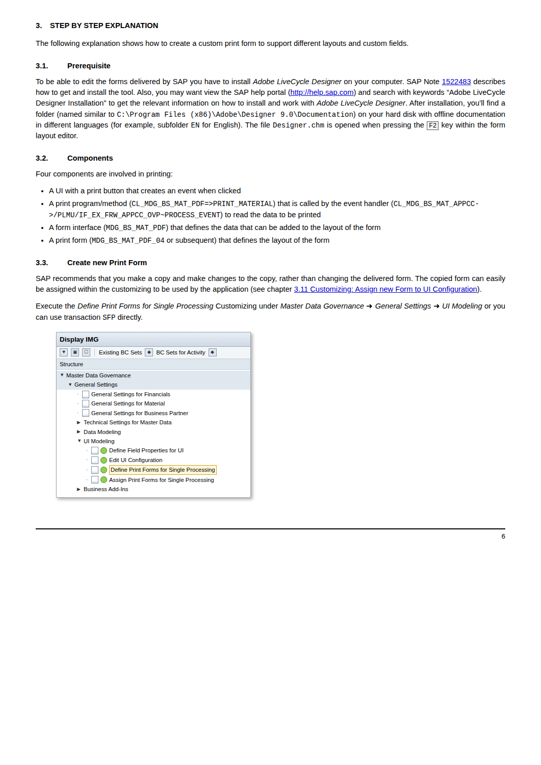3. STEP BY STEP EXPLANATION
The following explanation shows how to create a custom print form to support different layouts and custom fields.
3.1. Prerequisite
To be able to edit the forms delivered by SAP you have to install Adobe LiveCycle Designer on your computer. SAP Note 1522483 describes how to get and install the tool. Also, you may want view the SAP help portal (http://help.sap.com) and search with keywords “Adobe LiveCycle Designer Installation” to get the relevant information on how to install and work with Adobe LiveCycle Designer. After installation, you’ll find a folder (named similar to C:\Program Files (x86)\Adobe\Designer 9.0\Documentation) on your hard disk with offline documentation in different languages (for example, subfolder EN for English). The file Designer.chm is opened when pressing the F2 key within the form layout editor.
3.2. Components
Four components are involved in printing:
A UI with a print button that creates an event when clicked
A print program/method (CL_MDG_BS_MAT_PDF=>PRINT_MATERIAL) that is called by the event handler (CL_MDG_BS_MAT_APPCC->/PLMU/IF_EX_FRW_APPCC_OVP~PROCESS_EVENT) to read the data to be printed
A form interface (MDG_BS_MAT_PDF) that defines the data that can be added to the layout of the form
A print form (MDG_BS_MAT_PDF_04 or subsequent) that defines the layout of the form
3.3. Create new Print Form
SAP recommends that you make a copy and make changes to the copy, rather than changing the delivered form. The copied form can easily be assigned within the customizing to be used by the application (see chapter 3.11 Customizing: Assign new Form to UI Configuration).
Execute the Define Print Forms for Single Processing Customizing under Master Data Governance ➜ General Settings ➜ UI Modeling or you can use transaction SFP directly.
Display IMG
▼ ▣ ☐ Existing BC Sets ◆ BC Sets for Activity ◆
Structure
▼ Master Data Governance
▼ General Settings
· General Settings for Financials
· General Settings for Material
· General Settings for Business Partner
▶ Technical Settings for Master Data
▶ Data Modeling
▼ UI Modeling
· Define Field Properties for UI
· Edit UI Configuration
· Define Print Forms for Single Processing
· Assign Print Forms for Single Processing
▶ Business Add-Ins
6